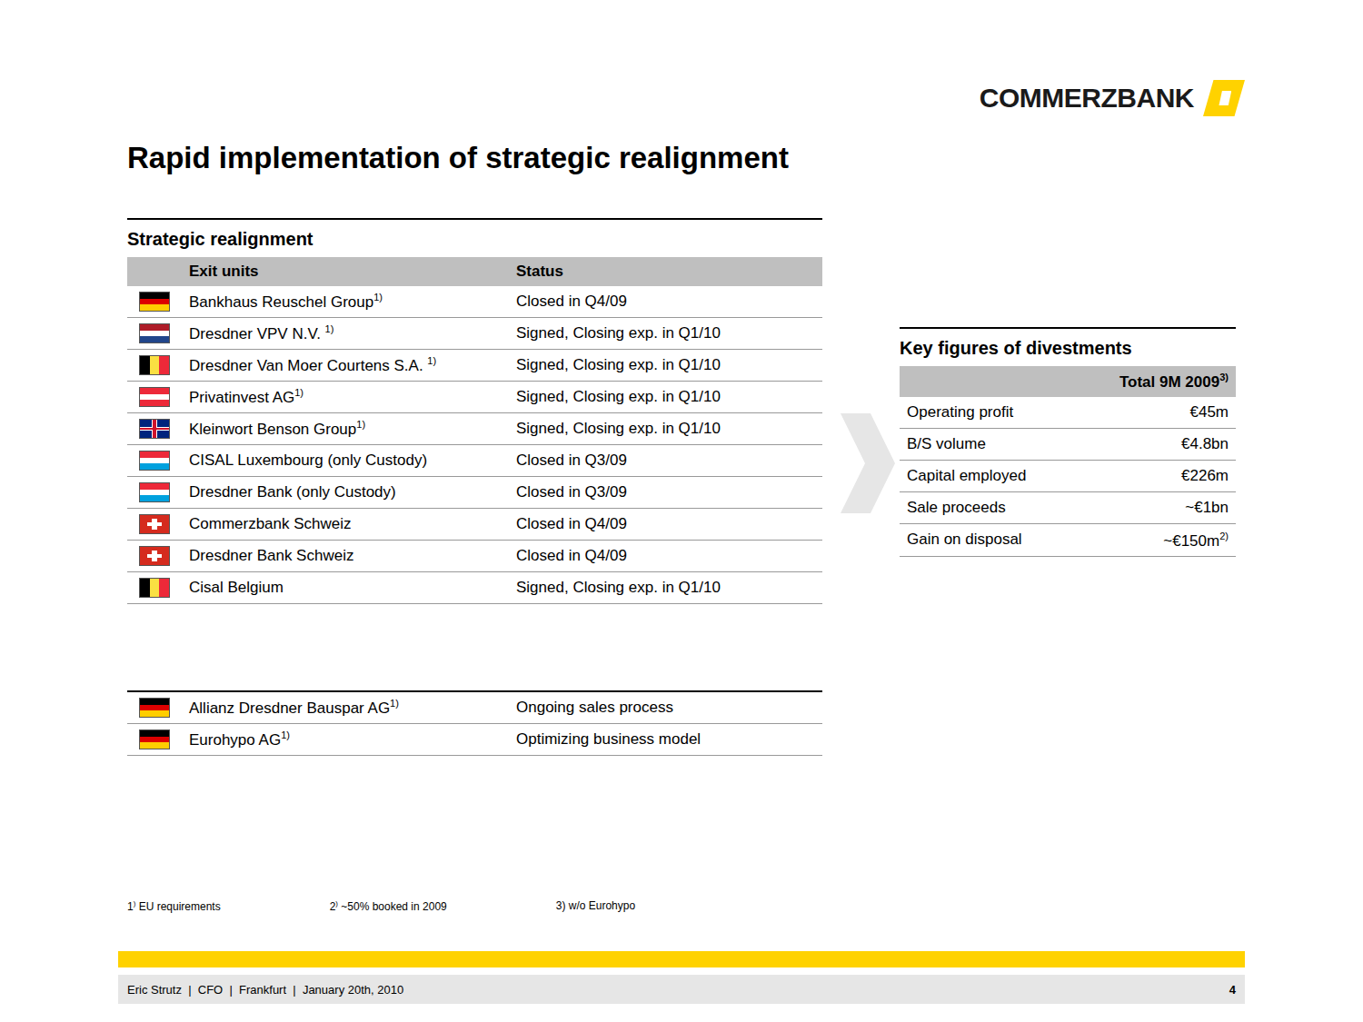COMMERZBANK
Rapid implementation of strategic realignment
Strategic realignment
| | Exit units | Status |
| --- | --- | --- |
| | Bankhaus Reuschel Group 1) | Closed in Q4/09 |
| | Dresdner VPV N.V. 1) | Signed, Closing exp. in Q1/10 |
| | Dresdner Van Moer Courtens S.A. 1) | Signed, Closing exp. in Q1/10 |
| | Privatinvest AG 1) | Signed, Closing exp. in Q1/10 |
| | Kleinwort Benson Group 1) | Signed, Closing exp. in Q1/10 |
| | CISAL Luxembourg (only Custody) | Closed in Q3/09 |
| | Dresdner Bank (only Custody) | Closed in Q3/09 |
| | Commerzbank Schweiz | Closed in Q4/09 |
| | Dresdner Bank Schweiz | Closed in Q4/09 |
| | Cisal Belgium | Signed, Closing exp. in Q1/10 |
| | Allianz Dresdner Bauspar AG 1) | Ongoing sales process |
| | Eurohypo AG 1) | Optimizing business model |
Key figures of divestments
| Total 9M 2009 3) |
| --- |
| Operating profit | €45m |
| B/S volume | €4.8bn |
| Capital employed | €226m |
| Sale proceeds | ~€1bn |
| Gain on disposal | ~€150m 2) |
1) EU requirements 2) ~50% booked in 2009 3) w/o Eurohypo
Eric Strutz | CFO | Frankfurt | January 20th, 2010 4